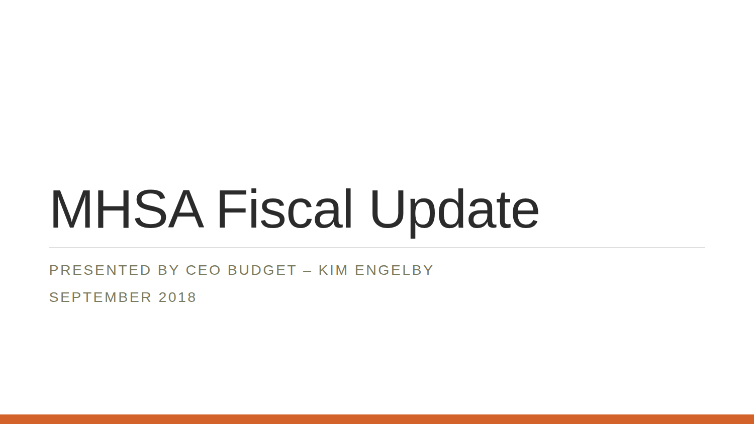MHSA Fiscal Update
Presented by CEO Budget – Kim Engelby
September 2018